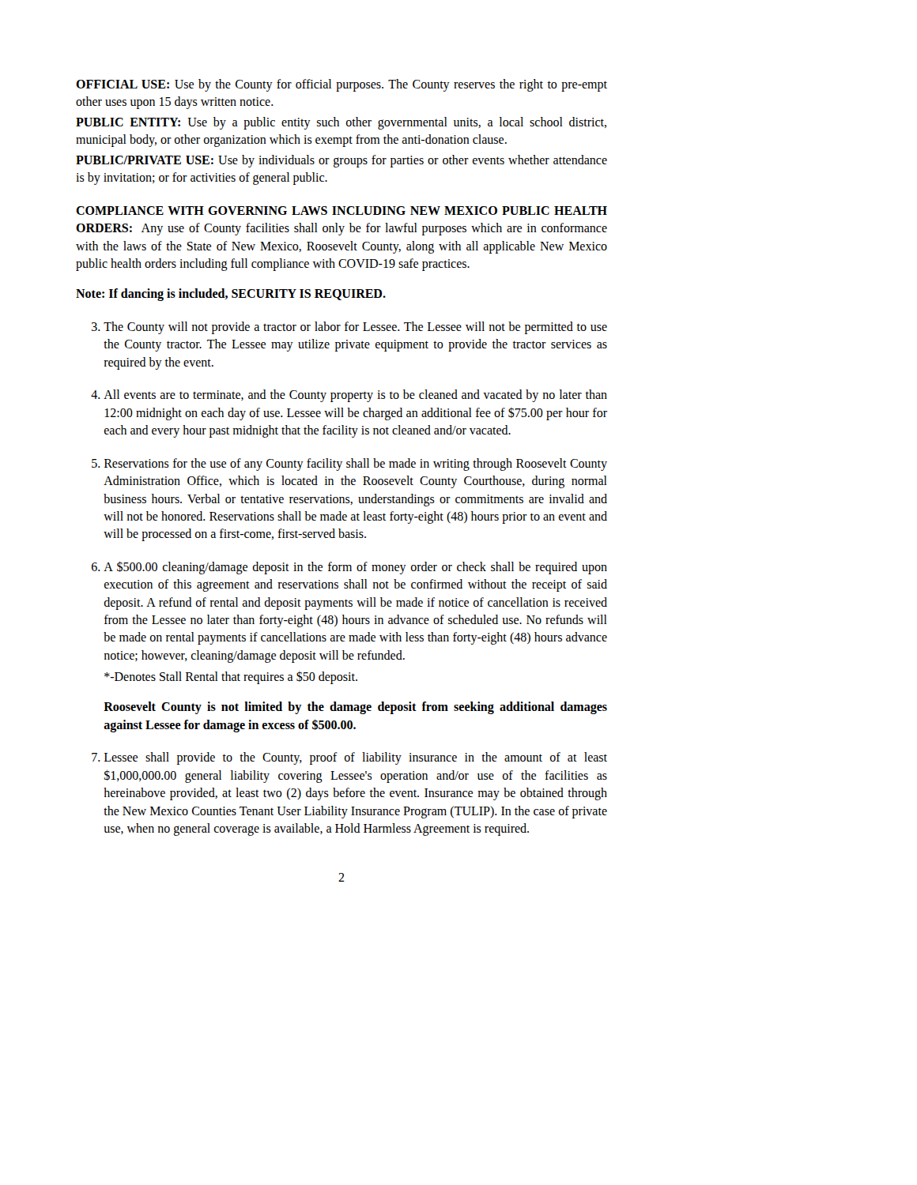OFFICIAL USE: Use by the County for official purposes. The County reserves the right to pre-empt other uses upon 15 days written notice.
PUBLIC ENTITY: Use by a public entity such other governmental units, a local school district, municipal body, or other organization which is exempt from the anti-donation clause.
PUBLIC/PRIVATE USE: Use by individuals or groups for parties or other events whether attendance is by invitation; or for activities of general public.
COMPLIANCE WITH GOVERNING LAWS INCLUDING NEW MEXICO PUBLIC HEALTH ORDERS: Any use of County facilities shall only be for lawful purposes which are in conformance with the laws of the State of New Mexico, Roosevelt County, along with all applicable New Mexico public health orders including full compliance with COVID-19 safe practices.
Note: If dancing is included, SECURITY IS REQUIRED.
The County will not provide a tractor or labor for Lessee. The Lessee will not be permitted to use the County tractor. The Lessee may utilize private equipment to provide the tractor services as required by the event.
All events are to terminate, and the County property is to be cleaned and vacated by no later than 12:00 midnight on each day of use. Lessee will be charged an additional fee of $75.00 per hour for each and every hour past midnight that the facility is not cleaned and/or vacated.
Reservations for the use of any County facility shall be made in writing through Roosevelt County Administration Office, which is located in the Roosevelt County Courthouse, during normal business hours. Verbal or tentative reservations, understandings or commitments are invalid and will not be honored. Reservations shall be made at least forty-eight (48) hours prior to an event and will be processed on a first-come, first-served basis.
A $500.00 cleaning/damage deposit in the form of money order or check shall be required upon execution of this agreement and reservations shall not be confirmed without the receipt of said deposit. A refund of rental and deposit payments will be made if notice of cancellation is received from the Lessee no later than forty-eight (48) hours in advance of scheduled use. No refunds will be made on rental payments if cancellations are made with less than forty-eight (48) hours advance notice; however, cleaning/damage deposit will be refunded.
*-Denotes Stall Rental that requires a $50 deposit.
Roosevelt County is not limited by the damage deposit from seeking additional damages against Lessee for damage in excess of $500.00.
Lessee shall provide to the County, proof of liability insurance in the amount of at least $1,000,000.00 general liability covering Lessee's operation and/or use of the facilities as hereinabove provided, at least two (2) days before the event. Insurance may be obtained through the New Mexico Counties Tenant User Liability Insurance Program (TULIP). In the case of private use, when no general coverage is available, a Hold Harmless Agreement is required.
2